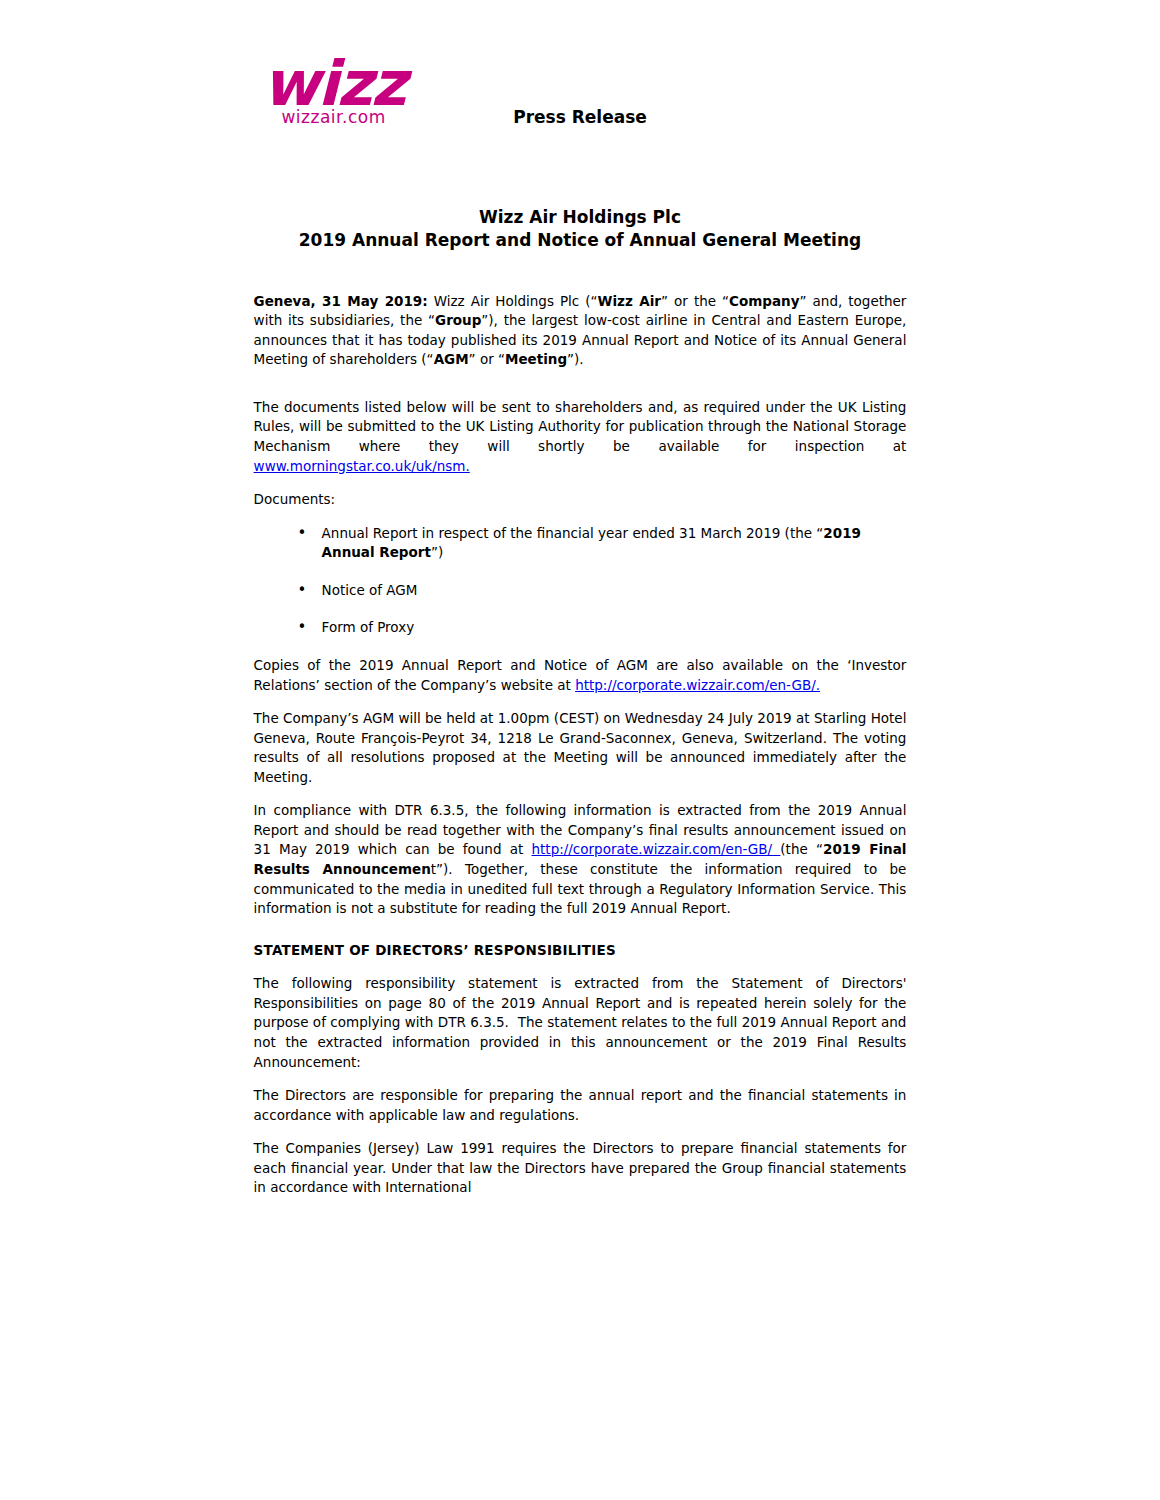wizz wizzair.com
Press Release
Wizz Air Holdings Plc 2019 Annual Report and Notice of Annual General Meeting
Geneva, 31 May 2019: Wizz Air Holdings Plc (“Wizz Air” or the “Company” and, together with its subsidiaries, the “Group”), the largest low-cost airline in Central and Eastern Europe, announces that it has today published its 2019 Annual Report and Notice of its Annual General Meeting of shareholders (“AGM” or “Meeting”).
The documents listed below will be sent to shareholders and, as required under the UK Listing Rules, will be submitted to the UK Listing Authority for publication through the National Storage Mechanism where they will shortly be available for inspection at www.morningstar.co.uk/uk/nsm.
Documents:
Annual Report in respect of the financial year ended 31 March 2019 (the “2019 Annual Report”)
Notice of AGM
Form of Proxy
Copies of the 2019 Annual Report and Notice of AGM are also available on the ‘Investor Relations’ section of the Company’s website at http://corporate.wizzair.com/en-GB/.
The Company’s AGM will be held at 1.00pm (CEST) on Wednesday 24 July 2019 at Starling Hotel Geneva, Route François-Peyrot 34, 1218 Le Grand-Saconnex, Geneva, Switzerland. The voting results of all resolutions proposed at the Meeting will be announced immediately after the Meeting.
In compliance with DTR 6.3.5, the following information is extracted from the 2019 Annual Report and should be read together with the Company’s final results announcement issued on 31 May 2019 which can be found at http://corporate.wizzair.com/en-GB/ (the “2019 Final Results Announcement”). Together, these constitute the information required to be communicated to the media in unedited full text through a Regulatory Information Service. This information is not a substitute for reading the full 2019 Annual Report.
Statement of Directors’ Responsibilities
The following responsibility statement is extracted from the Statement of Directors' Responsibilities on page 80 of the 2019 Annual Report and is repeated herein solely for the purpose of complying with DTR 6.3.5. The statement relates to the full 2019 Annual Report and not the extracted information provided in this announcement or the 2019 Final Results Announcement:
The Directors are responsible for preparing the annual report and the financial statements in accordance with applicable law and regulations.
The Companies (Jersey) Law 1991 requires the Directors to prepare financial statements for each financial year. Under that law the Directors have prepared the Group financial statements in accordance with International